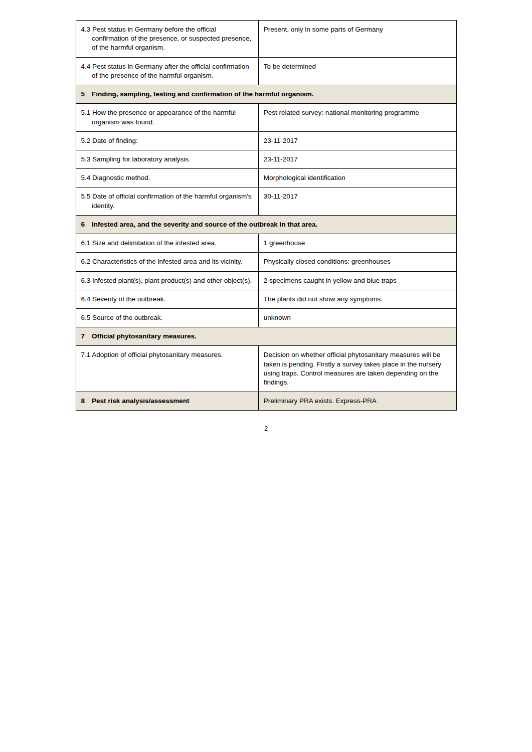| 4.3 Pest status in Germany before the official confirmation of the presence, or suspected presence, of the harmful organism. | Present, only in some parts of Germany |
| 4.4 Pest status in Germany after the official confirmation of the presence of the harmful organism. | To be determined |
| 5 Finding, sampling, testing and confirmation of the harmful organism. |
| 5.1 How the presence or appearance of the harmful organism was found. | Pest related survey: national monitoring programme |
| 5.2 Date of finding: | 23-11-2017 |
| 5.3 Sampling for laboratory analysis. | 23-11-2017 |
| 5.4 Diagnostic method. | Morphological identification |
| 5.5 Date of official confirmation of the harmful organism's identity. | 30-11-2017 |
| 6 Infested area, and the severity and source of the outbreak in that area. |
| 6.1 Size and delimitation of the infested area. | 1 greenhouse |
| 6.2 Characteristics of the infested area and its vicinity. | Physically closed conditions: greenhouses |
| 6.3 Infested plant(s), plant product(s) and other object(s). | 2 specimens caught in yellow and blue traps |
| 6.4 Severity of the outbreak. | The plants did not show any symptoms. |
| 6.5 Source of the outbreak. | unknown |
| 7 Official phytosanitary measures. |
| 7.1 Adoption of official phytosanitary measures. | Decision on whether official phytosanitary measures will be taken is pending. Firstly a survey takes place in the nursery using traps. Control measures are taken depending on the findings. |
| 8 Pest risk analysis/assessment | Preliminary PRA exists. Express-PRA |
2